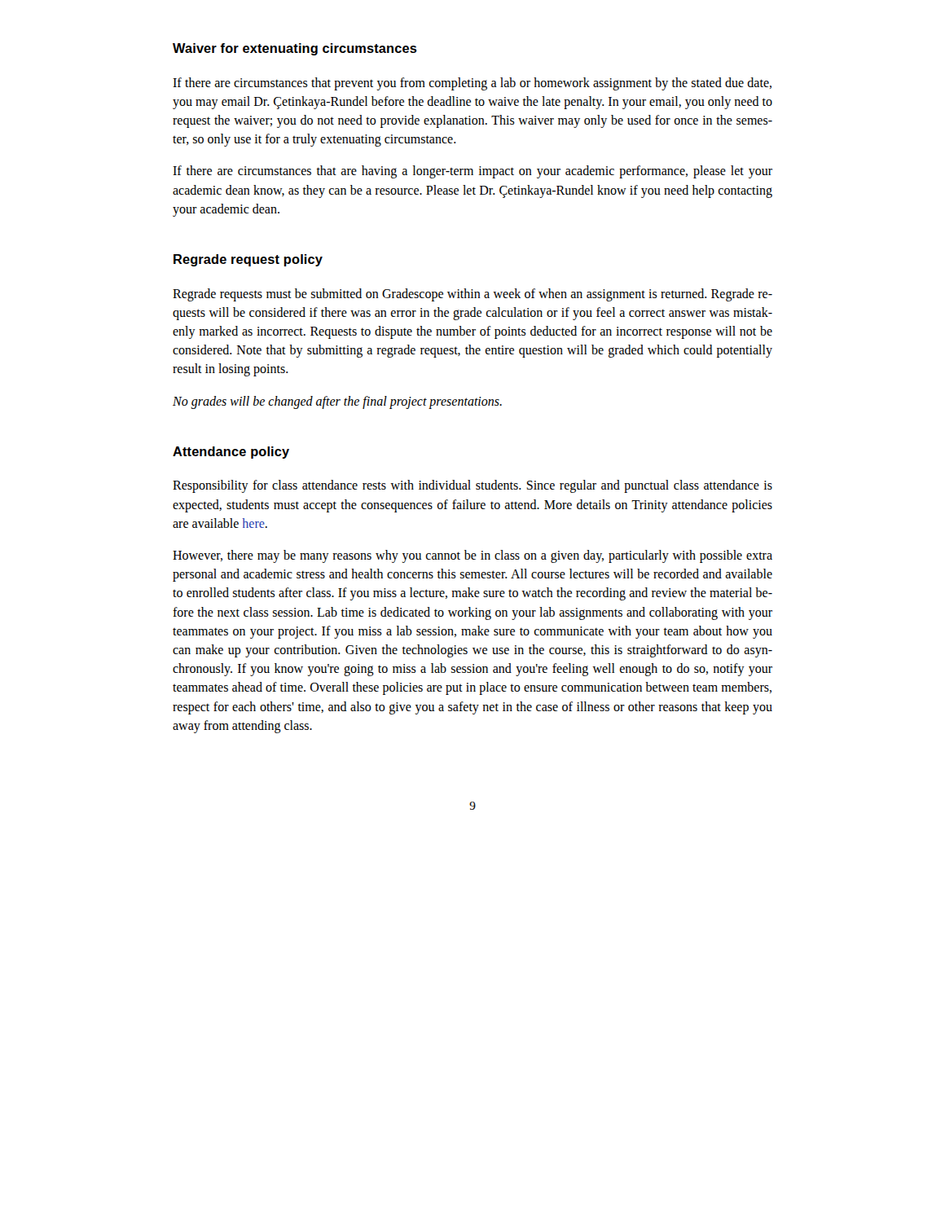Waiver for extenuating circumstances
If there are circumstances that prevent you from completing a lab or homework assignment by the stated due date, you may email Dr. Çetinkaya-Rundel before the deadline to waive the late penalty. In your email, you only need to request the waiver; you do not need to provide explanation. This waiver may only be used for once in the semester, so only use it for a truly extenuating circumstance.
If there are circumstances that are having a longer-term impact on your academic performance, please let your academic dean know, as they can be a resource. Please let Dr. Çetinkaya-Rundel know if you need help contacting your academic dean.
Regrade request policy
Regrade requests must be submitted on Gradescope within a week of when an assignment is returned. Regrade requests will be considered if there was an error in the grade calculation or if you feel a correct answer was mistakenly marked as incorrect. Requests to dispute the number of points deducted for an incorrect response will not be considered. Note that by submitting a regrade request, the entire question will be graded which could potentially result in losing points.
No grades will be changed after the final project presentations.
Attendance policy
Responsibility for class attendance rests with individual students. Since regular and punctual class attendance is expected, students must accept the consequences of failure to attend. More details on Trinity attendance policies are available here.
However, there may be many reasons why you cannot be in class on a given day, particularly with possible extra personal and academic stress and health concerns this semester. All course lectures will be recorded and available to enrolled students after class. If you miss a lecture, make sure to watch the recording and review the material before the next class session. Lab time is dedicated to working on your lab assignments and collaborating with your teammates on your project. If you miss a lab session, make sure to communicate with your team about how you can make up your contribution. Given the technologies we use in the course, this is straightforward to do asynchronously. If you know you're going to miss a lab session and you're feeling well enough to do so, notify your teammates ahead of time. Overall these policies are put in place to ensure communication between team members, respect for each others' time, and also to give you a safety net in the case of illness or other reasons that keep you away from attending class.
9